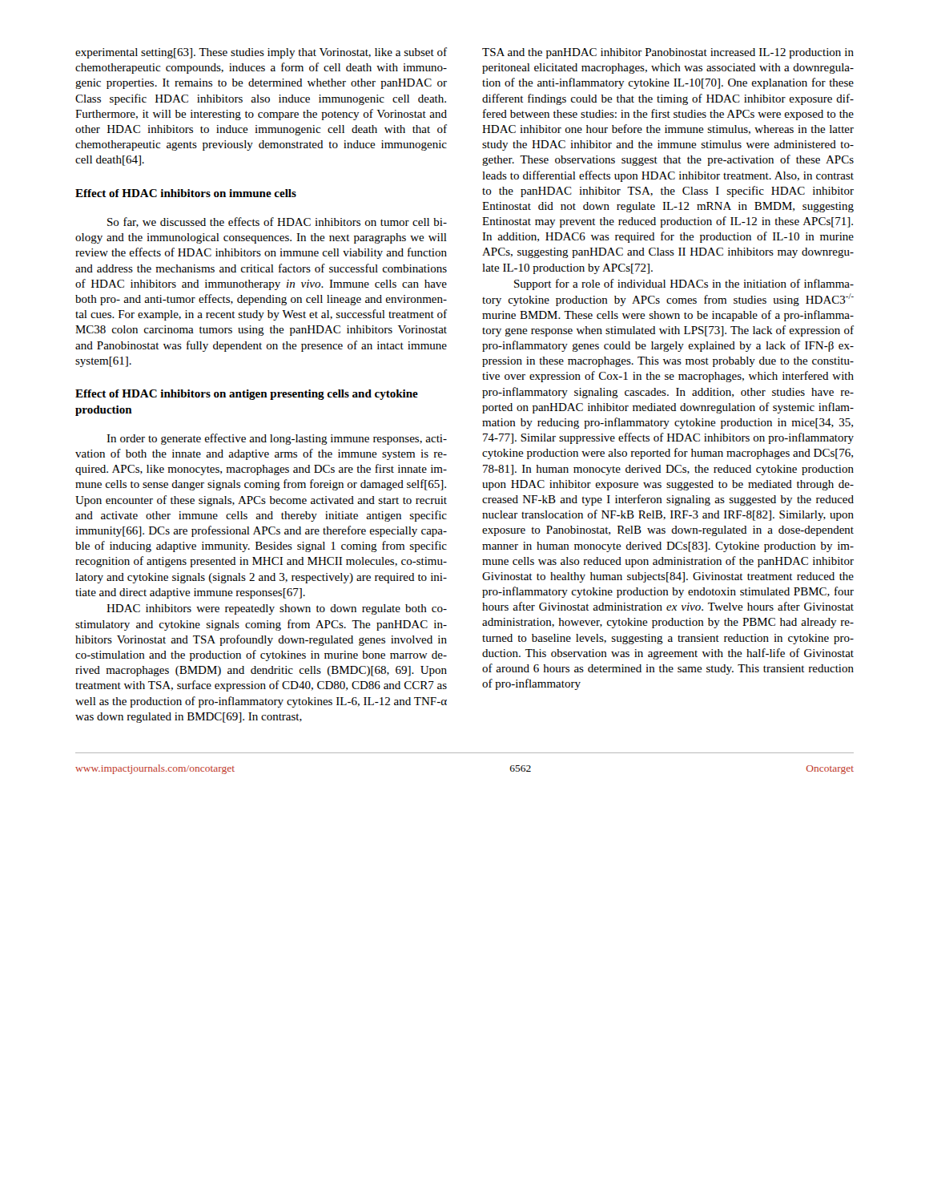experimental setting[63]. These studies imply that Vorinostat, like a subset of chemotherapeutic compounds, induces a form of cell death with immunogenic properties. It remains to be determined whether other panHDAC or Class specific HDAC inhibitors also induce immunogenic cell death. Furthermore, it will be interesting to compare the potency of Vorinostat and other HDAC inhibitors to induce immunogenic cell death with that of chemotherapeutic agents previously demonstrated to induce immunogenic cell death[64].
Effect of HDAC inhibitors on immune cells
So far, we discussed the effects of HDAC inhibitors on tumor cell biology and the immunological consequences. In the next paragraphs we will review the effects of HDAC inhibitors on immune cell viability and function and address the mechanisms and critical factors of successful combinations of HDAC inhibitors and immunotherapy in vivo. Immune cells can have both pro- and anti-tumor effects, depending on cell lineage and environmental cues. For example, in a recent study by West et al, successful treatment of MC38 colon carcinoma tumors using the panHDAC inhibitors Vorinostat and Panobinostat was fully dependent on the presence of an intact immune system[61].
Effect of HDAC inhibitors on antigen presenting cells and cytokine production
In order to generate effective and long-lasting immune responses, activation of both the innate and adaptive arms of the immune system is required. APCs, like monocytes, macrophages and DCs are the first innate immune cells to sense danger signals coming from foreign or damaged self[65]. Upon encounter of these signals, APCs become activated and start to recruit and activate other immune cells and thereby initiate antigen specific immunity[66]. DCs are professional APCs and are therefore especially capable of inducing adaptive immunity. Besides signal 1 coming from specific recognition of antigens presented in MHCI and MHCII molecules, co-stimulatory and cytokine signals (signals 2 and 3, respectively) are required to initiate and direct adaptive immune responses[67].
HDAC inhibitors were repeatedly shown to down regulate both co-stimulatory and cytokine signals coming from APCs. The panHDAC inhibitors Vorinostat and TSA profoundly down-regulated genes involved in co-stimulation and the production of cytokines in murine bone marrow derived macrophages (BMDM) and dendritic cells (BMDC)[68, 69]. Upon treatment with TSA, surface expression of CD40, CD80, CD86 and CCR7 as well as the production of pro-inflammatory cytokines IL-6, IL-12 and TNF-α was down regulated in BMDC[69]. In contrast,
TSA and the panHDAC inhibitor Panobinostat increased IL-12 production in peritoneal elicitated macrophages, which was associated with a downregulation of the anti-inflammatory cytokine IL-10[70]. One explanation for these different findings could be that the timing of HDAC inhibitor exposure differed between these studies: in the first studies the APCs were exposed to the HDAC inhibitor one hour before the immune stimulus, whereas in the latter study the HDAC inhibitor and the immune stimulus were administered together. These observations suggest that the pre-activation of these APCs leads to differential effects upon HDAC inhibitor treatment. Also, in contrast to the panHDAC inhibitor TSA, the Class I specific HDAC inhibitor Entinostat did not down regulate IL-12 mRNA in BMDM, suggesting Entinostat may prevent the reduced production of IL-12 in these APCs[71]. In addition, HDAC6 was required for the production of IL-10 in murine APCs, suggesting panHDAC and Class II HDAC inhibitors may downregulate IL-10 production by APCs[72].
Support for a role of individual HDACs in the initiation of inflammatory cytokine production by APCs comes from studies using HDAC3-/- murine BMDM. These cells were shown to be incapable of a pro-inflammatory gene response when stimulated with LPS[73]. The lack of expression of pro-inflammatory genes could be largely explained by a lack of IFN-β expression in these macrophages. This was most probably due to the constitutive over expression of Cox-1 in the se macrophages, which interfered with pro-inflammatory signaling cascades. In addition, other studies have reported on panHDAC inhibitor mediated downregulation of systemic inflammation by reducing pro-inflammatory cytokine production in mice[34, 35, 74-77]. Similar suppressive effects of HDAC inhibitors on pro-inflammatory cytokine production were also reported for human macrophages and DCs[76, 78-81]. In human monocyte derived DCs, the reduced cytokine production upon HDAC inhibitor exposure was suggested to be mediated through decreased NF-kB and type I interferon signaling as suggested by the reduced nuclear translocation of NF-kB RelB, IRF-3 and IRF-8[82]. Similarly, upon exposure to Panobinostat, RelB was down-regulated in a dose-dependent manner in human monocyte derived DCs[83]. Cytokine production by immune cells was also reduced upon administration of the panHDAC inhibitor Givinostat to healthy human subjects[84]. Givinostat treatment reduced the pro-inflammatory cytokine production by endotoxin stimulated PBMC, four hours after Givinostat administration ex vivo. Twelve hours after Givinostat administration, however, cytokine production by the PBMC had already returned to baseline levels, suggesting a transient reduction in cytokine production. This observation was in agreement with the half-life of Givinostat of around 6 hours as determined in the same study. This transient reduction of pro-inflammatory
www.impactjournals.com/oncotarget
6562
Oncotarget